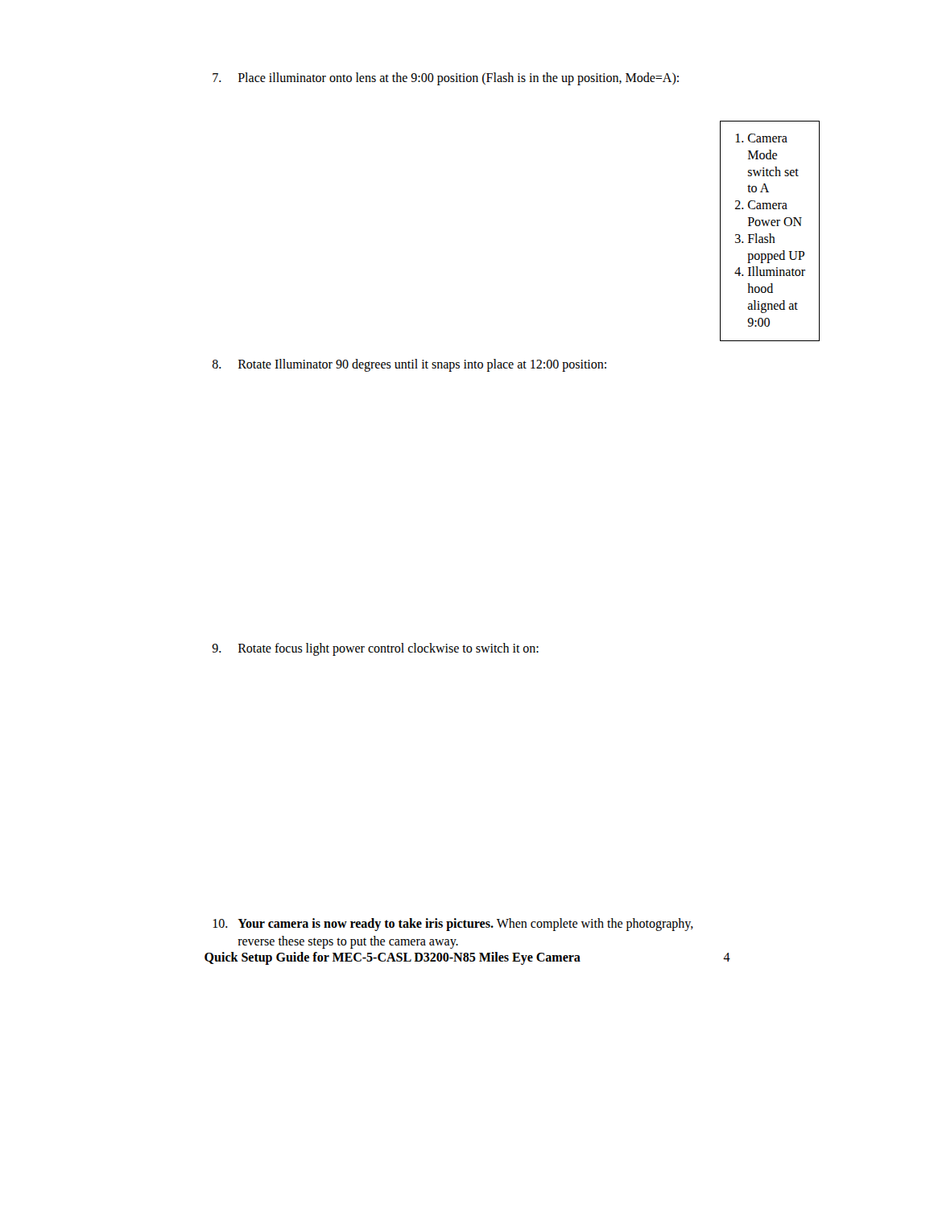7. Place illuminator onto lens at the 9:00 position (Flash is in the up position, Mode=A):
Camera Mode switch set to A
Camera Power ON
Flash popped UP
Illuminator hood aligned at 9:00
8. Rotate Illuminator 90 degrees until it snaps into place at 12:00 position:
9. Rotate focus light power control clockwise to switch it on:
10. Your camera is now ready to take iris pictures. When complete with the photography, reverse these steps to put the camera away.
Quick Setup Guide for MEC-5-CASL D3200-N85 Miles Eye Camera 4